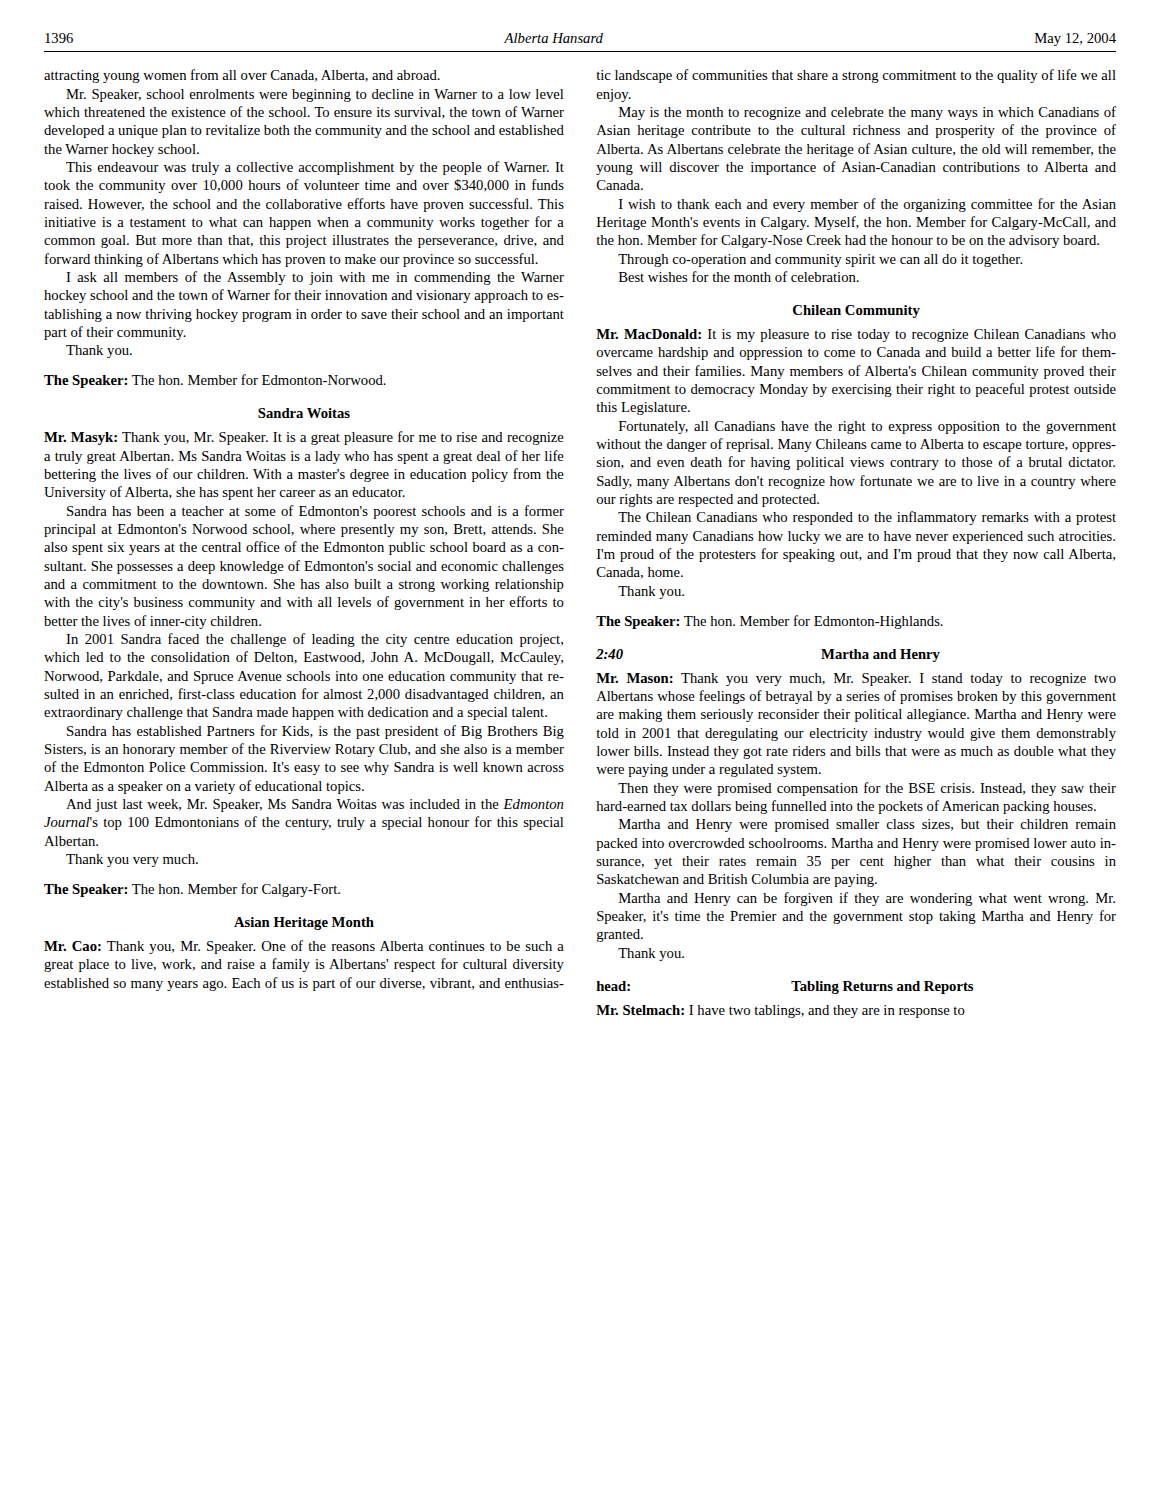1396 Alberta Hansard May 12, 2004
attracting young women from all over Canada, Alberta, and abroad.
Mr. Speaker, school enrolments were beginning to decline in Warner to a low level which threatened the existence of the school. To ensure its survival, the town of Warner developed a unique plan to revitalize both the community and the school and established the Warner hockey school.
This endeavour was truly a collective accomplishment by the people of Warner. It took the community over 10,000 hours of volunteer time and over $340,000 in funds raised. However, the school and the collaborative efforts have proven successful. This initiative is a testament to what can happen when a community works together for a common goal. But more than that, this project illustrates the perseverance, drive, and forward thinking of Albertans which has proven to make our province so successful.
I ask all members of the Assembly to join with me in commending the Warner hockey school and the town of Warner for their innovation and visionary approach to establishing a now thriving hockey program in order to save their school and an important part of their community.
Thank you.
The Speaker: The hon. Member for Edmonton-Norwood.
Sandra Woitas
Mr. Masyk: Thank you, Mr. Speaker. It is a great pleasure for me to rise and recognize a truly great Albertan. Ms Sandra Woitas is a lady who has spent a great deal of her life bettering the lives of our children. With a master's degree in education policy from the University of Alberta, she has spent her career as an educator.
Sandra has been a teacher at some of Edmonton's poorest schools and is a former principal at Edmonton's Norwood school, where presently my son, Brett, attends. She also spent six years at the central office of the Edmonton public school board as a consultant. She possesses a deep knowledge of Edmonton's social and economic challenges and a commitment to the downtown. She has also built a strong working relationship with the city's business community and with all levels of government in her efforts to better the lives of inner-city children.
In 2001 Sandra faced the challenge of leading the city centre education project, which led to the consolidation of Delton, Eastwood, John A. McDougall, McCauley, Norwood, Parkdale, and Spruce Avenue schools into one education community that resulted in an enriched, first-class education for almost 2,000 disadvantaged children, an extraordinary challenge that Sandra made happen with dedication and a special talent.
Sandra has established Partners for Kids, is the past president of Big Brothers Big Sisters, is an honorary member of the Riverview Rotary Club, and she also is a member of the Edmonton Police Commission. It's easy to see why Sandra is well known across Alberta as a speaker on a variety of educational topics.
And just last week, Mr. Speaker, Ms Sandra Woitas was included in the Edmonton Journal's top 100 Edmontonians of the century, truly a special honour for this special Albertan.
Thank you very much.
The Speaker: The hon. Member for Calgary-Fort.
Asian Heritage Month
Mr. Cao: Thank you, Mr. Speaker. One of the reasons Alberta continues to be such a great place to live, work, and raise a family is Albertans' respect for cultural diversity established so many years ago. Each of us is part of our diverse, vibrant, and enthusiastic landscape of communities that share a strong commitment to the quality of life we all enjoy.
May is the month to recognize and celebrate the many ways in which Canadians of Asian heritage contribute to the cultural richness and prosperity of the province of Alberta. As Albertans celebrate the heritage of Asian culture, the old will remember, the young will discover the importance of Asian-Canadian contributions to Alberta and Canada.
I wish to thank each and every member of the organizing committee for the Asian Heritage Month's events in Calgary. Myself, the hon. Member for Calgary-McCall, and the hon. Member for Calgary-Nose Creek had the honour to be on the advisory board.
Through co-operation and community spirit we can all do it together.
Best wishes for the month of celebration.
Chilean Community
Mr. MacDonald: It is my pleasure to rise today to recognize Chilean Canadians who overcame hardship and oppression to come to Canada and build a better life for themselves and their families. Many members of Alberta's Chilean community proved their commitment to democracy Monday by exercising their right to peaceful protest outside this Legislature.
Fortunately, all Canadians have the right to express opposition to the government without the danger of reprisal. Many Chileans came to Alberta to escape torture, oppression, and even death for having political views contrary to those of a brutal dictator. Sadly, many Albertans don't recognize how fortunate we are to live in a country where our rights are respected and protected.
The Chilean Canadians who responded to the inflammatory remarks with a protest reminded many Canadians how lucky we are to have never experienced such atrocities. I'm proud of the protesters for speaking out, and I'm proud that they now call Alberta, Canada, home.
Thank you.
The Speaker: The hon. Member for Edmonton-Highlands.
2:40 Martha and Henry
Mr. Mason: Thank you very much, Mr. Speaker. I stand today to recognize two Albertans whose feelings of betrayal by a series of promises broken by this government are making them seriously reconsider their political allegiance. Martha and Henry were told in 2001 that deregulating our electricity industry would give them demonstrably lower bills. Instead they got rate riders and bills that were as much as double what they were paying under a regulated system.
Then they were promised compensation for the BSE crisis. Instead, they saw their hard-earned tax dollars being funnelled into the pockets of American packing houses.
Martha and Henry were promised smaller class sizes, but their children remain packed into overcrowded schoolrooms. Martha and Henry were promised lower auto insurance, yet their rates remain 35 per cent higher than what their cousins in Saskatchewan and British Columbia are paying.
Martha and Henry can be forgiven if they are wondering what went wrong. Mr. Speaker, it's time the Premier and the government stop taking Martha and Henry for granted.
Thank you.
head: Tabling Returns and Reports
Mr. Stelmach: I have two tablings, and they are in response to